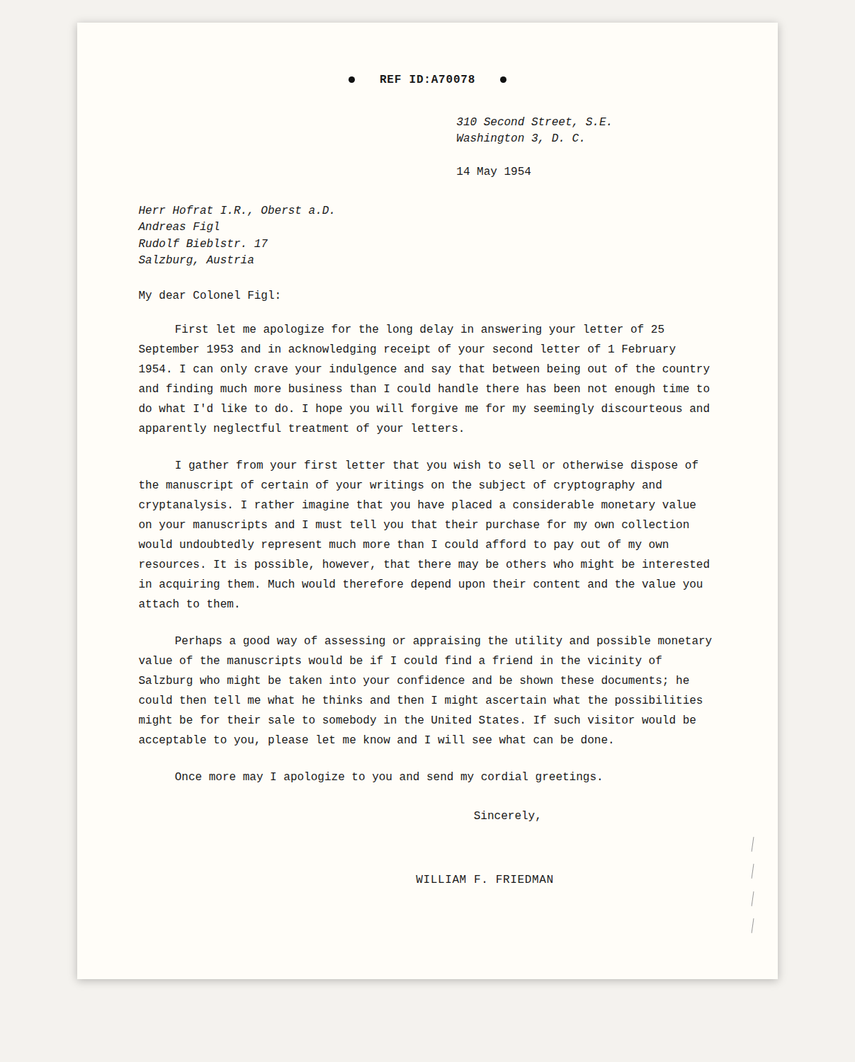REF ID:A70078
310 Second Street, S.E.
Washington 3, D. C.
14 May 1954
Herr Hofrat I.R., Oberst a.D.
Andreas Figl
Rudolf Bieblstr. 17
Salzburg, Austria
My dear Colonel Figl:
First let me apologize for the long delay in answering your letter of 25 September 1953 and in acknowledging receipt of your second letter of 1 February 1954. I can only crave your indulgence and say that between being out of the country and finding much more business than I could handle there has been not enough time to do what I'd like to do. I hope you will forgive me for my seemingly discourteous and apparently neglectful treatment of your letters.
I gather from your first letter that you wish to sell or otherwise dispose of the manuscript of certain of your writings on the subject of cryptography and cryptanalysis. I rather imagine that you have placed a considerable monetary value on your manuscripts and I must tell you that their purchase for my own collection would undoubtedly represent much more than I could afford to pay out of my own resources. It is possible, however, that there may be others who might be interested in acquiring them. Much would therefore depend upon their content and the value you attach to them.
Perhaps a good way of assessing or appraising the utility and possible monetary value of the manuscripts would be if I could find a friend in the vicinity of Salzburg who might be taken into your confidence and be shown these documents; he could then tell me what he thinks and then I might ascertain what the possibilities might be for their sale to somebody in the United States. If such visitor would be acceptable to you, please let me know and I will see what can be done.
Once more may I apologize to you and send my cordial greetings.
Sincerely,
WILLIAM F. FRIEDMAN